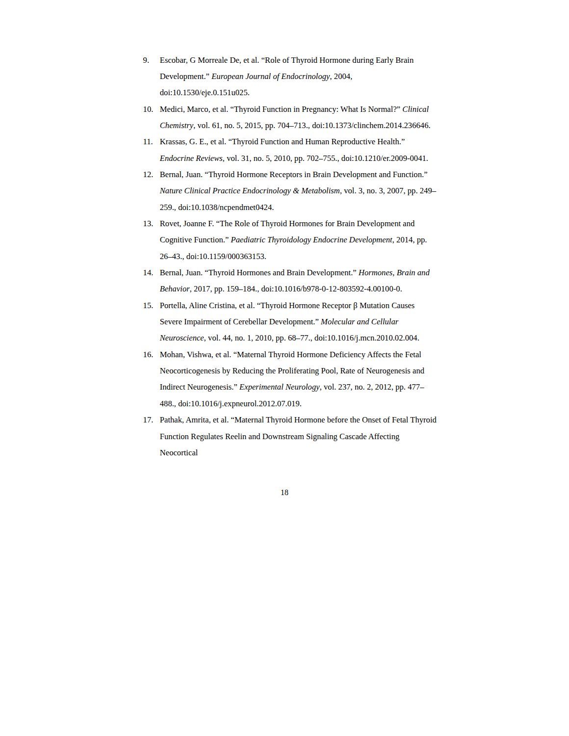Escobar, G Morreale De, et al. “Role of Thyroid Hormone during Early Brain Development.” European Journal of Endocrinology, 2004, doi:10.1530/eje.0.151u025.
Medici, Marco, et al. “Thyroid Function in Pregnancy: What Is Normal?” Clinical Chemistry, vol. 61, no. 5, 2015, pp. 704–713., doi:10.1373/clinchem.2014.236646.
Krassas, G. E., et al. “Thyroid Function and Human Reproductive Health.” Endocrine Reviews, vol. 31, no. 5, 2010, pp. 702–755., doi:10.1210/er.2009-0041.
Bernal, Juan. “Thyroid Hormone Receptors in Brain Development and Function.” Nature Clinical Practice Endocrinology & Metabolism, vol. 3, no. 3, 2007, pp. 249–259., doi:10.1038/ncpendmet0424.
Rovet, Joanne F. “The Role of Thyroid Hormones for Brain Development and Cognitive Function.” Paediatric Thyroidology Endocrine Development, 2014, pp. 26–43., doi:10.1159/000363153.
Bernal, Juan. “Thyroid Hormones and Brain Development.” Hormones, Brain and Behavior, 2017, pp. 159–184., doi:10.1016/b978-0-12-803592-4.00100-0.
Portella, Aline Cristina, et al. “Thyroid Hormone Receptor β Mutation Causes Severe Impairment of Cerebellar Development.” Molecular and Cellular Neuroscience, vol. 44, no. 1, 2010, pp. 68–77., doi:10.1016/j.mcn.2010.02.004.
Mohan, Vishwa, et al. “Maternal Thyroid Hormone Deficiency Affects the Fetal Neocorticogenesis by Reducing the Proliferating Pool, Rate of Neurogenesis and Indirect Neurogenesis.” Experimental Neurology, vol. 237, no. 2, 2012, pp. 477–488., doi:10.1016/j.expneurol.2012.07.019.
Pathak, Amrita, et al. “Maternal Thyroid Hormone before the Onset of Fetal Thyroid Function Regulates Reelin and Downstream Signaling Cascade Affecting Neocortical
18